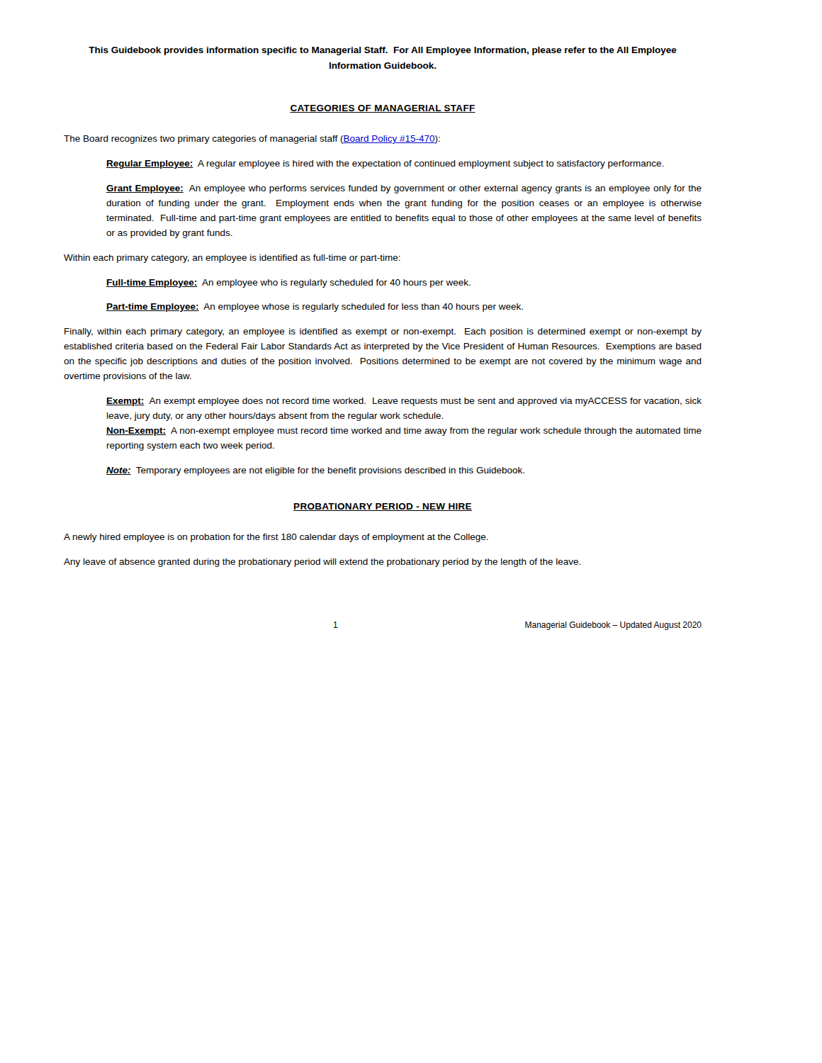This Guidebook provides information specific to Managerial Staff. For All Employee Information, please refer to the All Employee Information Guidebook.
CATEGORIES OF MANAGERIAL STAFF
The Board recognizes two primary categories of managerial staff (Board Policy #15-470):
Regular Employee: A regular employee is hired with the expectation of continued employment subject to satisfactory performance.
Grant Employee: An employee who performs services funded by government or other external agency grants is an employee only for the duration of funding under the grant. Employment ends when the grant funding for the position ceases or an employee is otherwise terminated. Full-time and part-time grant employees are entitled to benefits equal to those of other employees at the same level of benefits or as provided by grant funds.
Within each primary category, an employee is identified as full-time or part-time:
Full-time Employee: An employee who is regularly scheduled for 40 hours per week.
Part-time Employee: An employee whose is regularly scheduled for less than 40 hours per week.
Finally, within each primary category, an employee is identified as exempt or non-exempt. Each position is determined exempt or non-exempt by established criteria based on the Federal Fair Labor Standards Act as interpreted by the Vice President of Human Resources. Exemptions are based on the specific job descriptions and duties of the position involved. Positions determined to be exempt are not covered by the minimum wage and overtime provisions of the law.
Exempt: An exempt employee does not record time worked. Leave requests must be sent and approved via myACCESS for vacation, sick leave, jury duty, or any other hours/days absent from the regular work schedule.
Non-Exempt: A non-exempt employee must record time worked and time away from the regular work schedule through the automated time reporting system each two week period.
Note: Temporary employees are not eligible for the benefit provisions described in this Guidebook.
PROBATIONARY PERIOD - NEW HIRE
A newly hired employee is on probation for the first 180 calendar days of employment at the College.
Any leave of absence granted during the probationary period will extend the probationary period by the length of the leave.
1
Managerial Guidebook – Updated August 2020